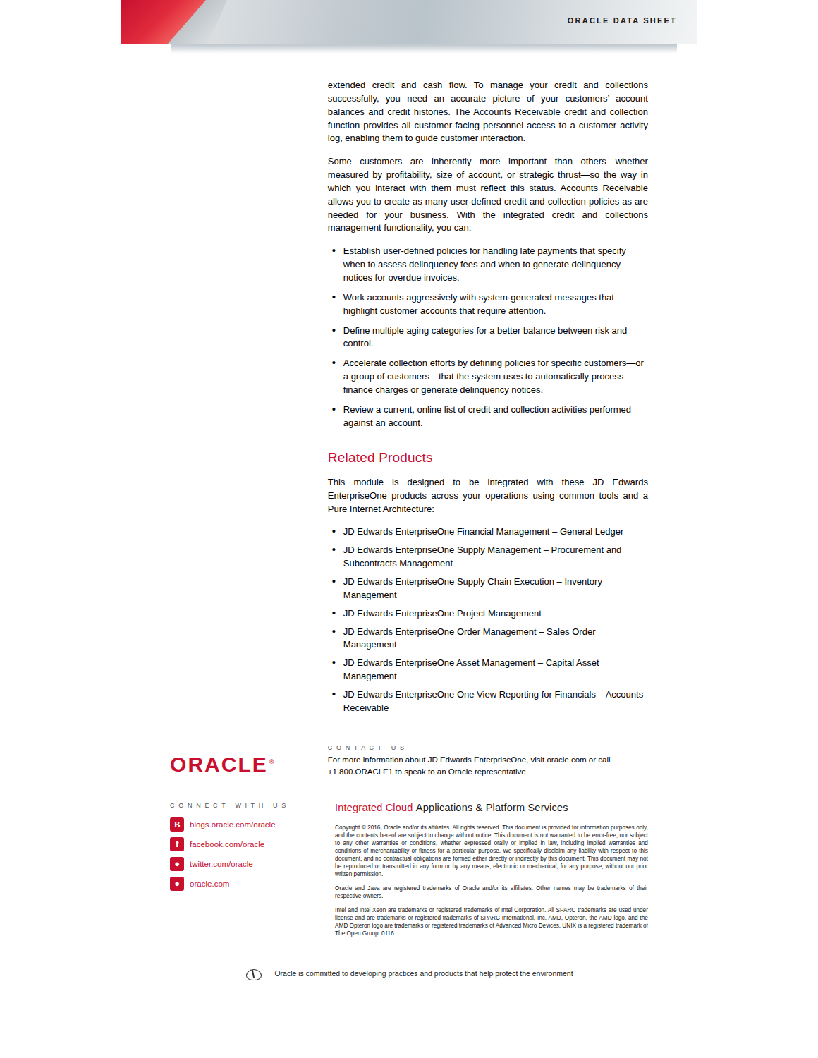ORACLE DATA SHEET
extended credit and cash flow. To manage your credit and collections successfully, you need an accurate picture of your customers’ account balances and credit histories. The Accounts Receivable credit and collection function provides all customer-facing personnel access to a customer activity log, enabling them to guide customer interaction.
Some customers are inherently more important than others—whether measured by profitability, size of account, or strategic thrust—so the way in which you interact with them must reflect this status. Accounts Receivable allows you to create as many user-defined credit and collection policies as are needed for your business. With the integrated credit and collections management functionality, you can:
Establish user-defined policies for handling late payments that specify when to assess delinquency fees and when to generate delinquency notices for overdue invoices.
Work accounts aggressively with system-generated messages that highlight customer accounts that require attention.
Define multiple aging categories for a better balance between risk and control.
Accelerate collection efforts by defining policies for specific customers—or a group of customers—that the system uses to automatically process finance charges or generate delinquency notices.
Review a current, online list of credit and collection activities performed against an account.
Related Products
This module is designed to be integrated with these JD Edwards EnterpriseOne products across your operations using common tools and a Pure Internet Architecture:
JD Edwards EnterpriseOne Financial Management – General Ledger
JD Edwards EnterpriseOne Supply Management – Procurement and Subcontracts Management
JD Edwards EnterpriseOne Supply Chain Execution – Inventory Management
JD Edwards EnterpriseOne Project Management
JD Edwards EnterpriseOne Order Management – Sales Order Management
JD Edwards EnterpriseOne Asset Management – Capital Asset Management
JD Edwards EnterpriseOne One View Reporting for Financials – Accounts Receivable
ORACLE
C O N T A C T U S
For more information about JD Edwards EnterpriseOne, visit oracle.com or call +1.800.ORACLE1 to speak to an Oracle representative.
C O N N E C T W I T H U S
Bblogs.oracle.com/oracle
ffacebook.com/oracle
●twitter.com/oracle
●oracle.com
Integrated Cloud Applications & Platform Services
Copyright © 2016, Oracle and/or its affiliates. All rights reserved. This document is provided for information purposes only, and the contents hereof are subject to change without notice. This document is not warranted to be error-free, nor subject to any other warranties or conditions, whether expressed orally or implied in law, including implied warranties and conditions of merchantability or fitness for a particular purpose. We specifically disclaim any liability with respect to this document, and no contractual obligations are formed either directly or indirectly by this document. This document may not be reproduced or transmitted in any form or by any means, electronic or mechanical, for any purpose, without our prior written permission.
Oracle and Java are registered trademarks of Oracle and/or its affiliates. Other names may be trademarks of their respective owners.
Intel and Intel Xeon are trademarks or registered trademarks of Intel Corporation. All SPARC trademarks are used under license and are trademarks or registered trademarks of SPARC International, Inc. AMD, Opteron, the AMD logo, and the AMD Opteron logo are trademarks or registered trademarks of Advanced Micro Devices. UNIX is a registered trademark of The Open Group. 0116
Oracle is committed to developing practices and products that help protect the environment